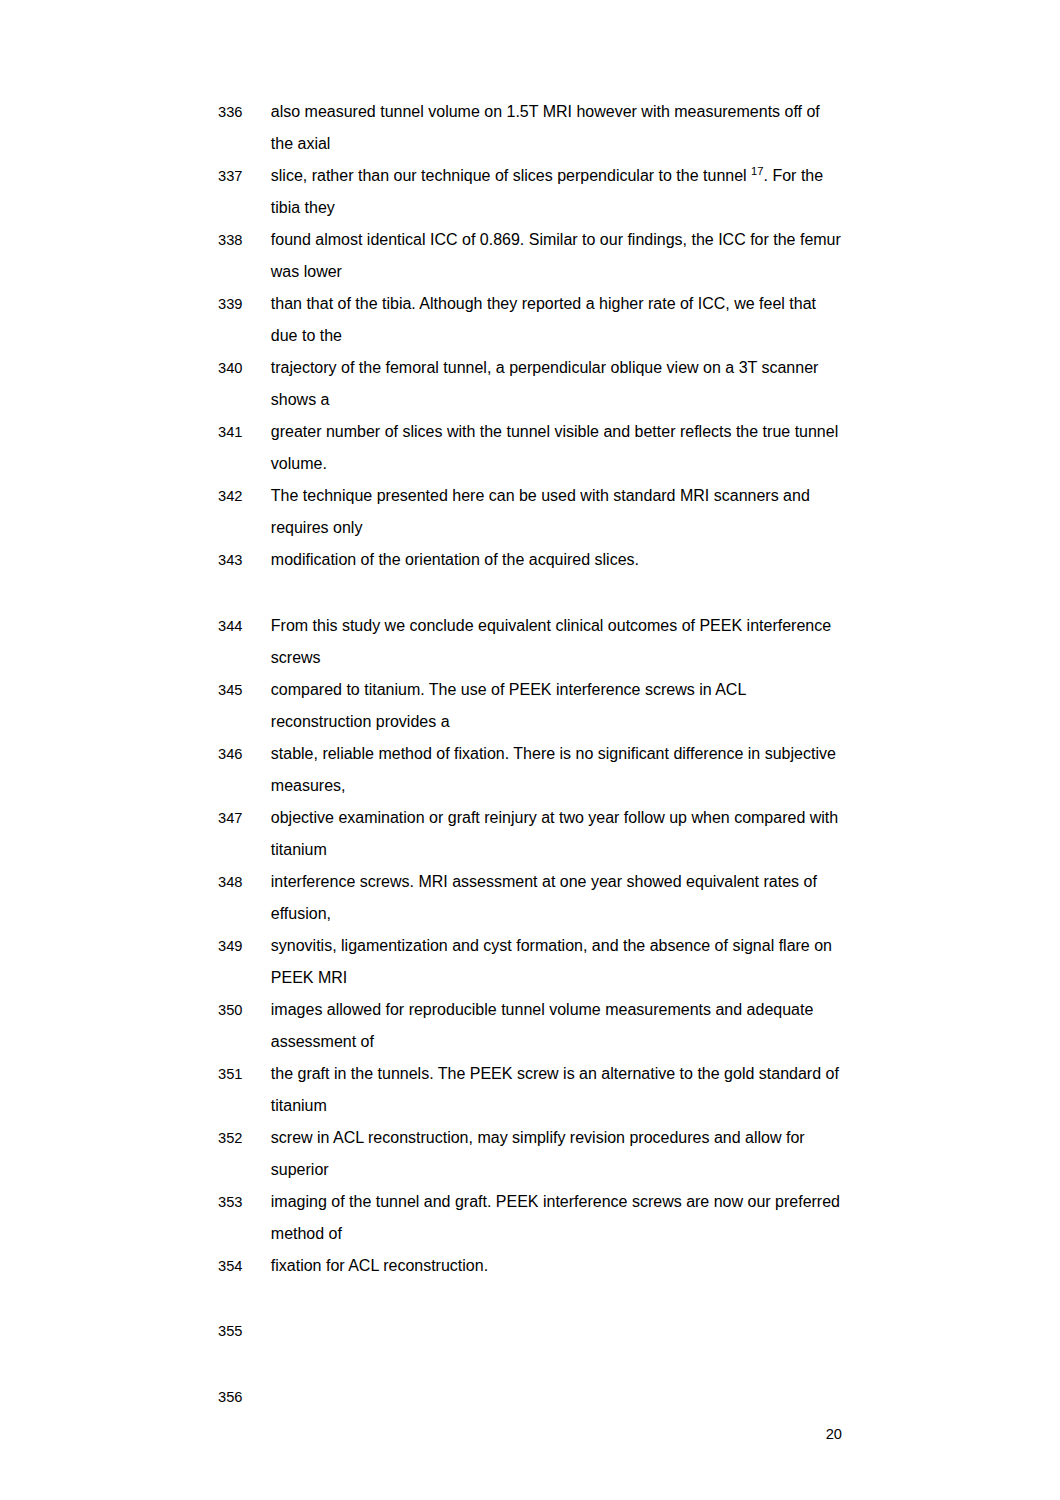336 also measured tunnel volume on 1.5T MRI however with measurements off of the axial
337 slice, rather than our technique of slices perpendicular to the tunnel 17. For the tibia they
338 found almost identical ICC of 0.869. Similar to our findings, the ICC for the femur was lower
339 than that of the tibia. Although they reported a higher rate of ICC, we feel that due to the
340 trajectory of the femoral tunnel, a perpendicular oblique view on a 3T scanner shows a
341 greater number of slices with the tunnel visible and better reflects the true tunnel volume.
342 The technique presented here can be used with standard MRI scanners and requires only
343 modification of the orientation of the acquired slices.
344 From this study we conclude equivalent clinical outcomes of PEEK interference screws
345 compared to titanium. The use of PEEK interference screws in ACL reconstruction provides a
346 stable, reliable method of fixation. There is no significant difference in subjective measures,
347 objective examination or graft reinjury at two year follow up when compared with titanium
348 interference screws. MRI assessment at one year showed equivalent rates of effusion,
349 synovitis, ligamentization and cyst formation, and the absence of signal flare on PEEK MRI
350 images allowed for reproducible tunnel volume measurements and adequate assessment of
351 the graft in the tunnels. The PEEK screw is an alternative to the gold standard of titanium
352 screw in ACL reconstruction, may simplify revision procedures and allow for superior
353 imaging of the tunnel and graft. PEEK interference screws are now our preferred method of
354 fixation for ACL reconstruction.
355
356
20